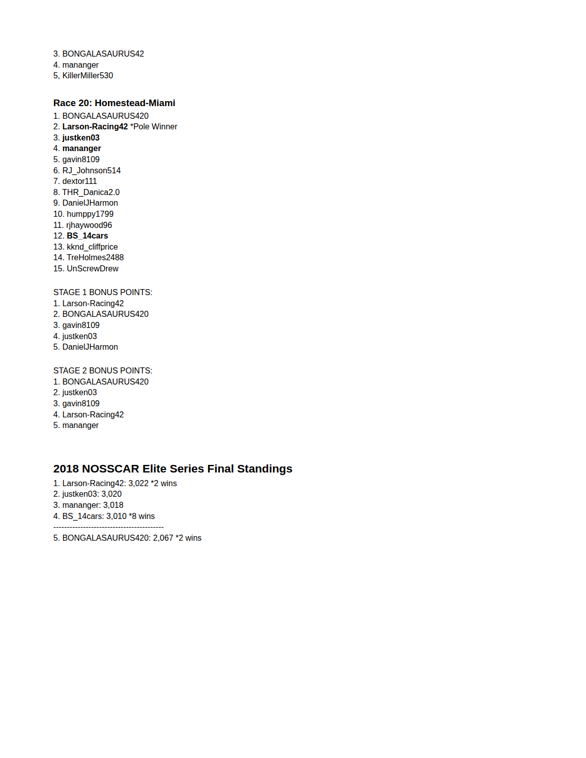3. BONGALASAURUS42
4. mananger
5, KillerMiller530
Race 20: Homestead-Miami
1. BONGALASAURUS420
2. Larson-Racing42 *Pole Winner
3. justken03
4. mananger
5. gavin8109
6. RJ_Johnson514
7. dextor111
8. THR_Danica2.0
9. DanielJHarmon
10. humppy1799
11. rjhaywood96
12. BS_14cars
13. kknd_cliffprice
14. TreHolmes2488
15. UnScrewDrew
STAGE 1 BONUS POINTS:
1. Larson-Racing42
2. BONGALASAURUS420
3. gavin8109
4. justken03
5. DanielJHarmon
STAGE 2 BONUS POINTS:
1. BONGALASAURUS420
2. justken03
3. gavin8109
4. Larson-Racing42
5. mananger
2018 NOSSCAR Elite Series Final Standings
1. Larson-Racing42: 3,022 *2 wins
2. justken03: 3,020
3. mananger: 3,018
4. BS_14cars: 3,010 *8 wins
-----------------------------------------
5. BONGALASAURUS420: 2,067 *2 wins